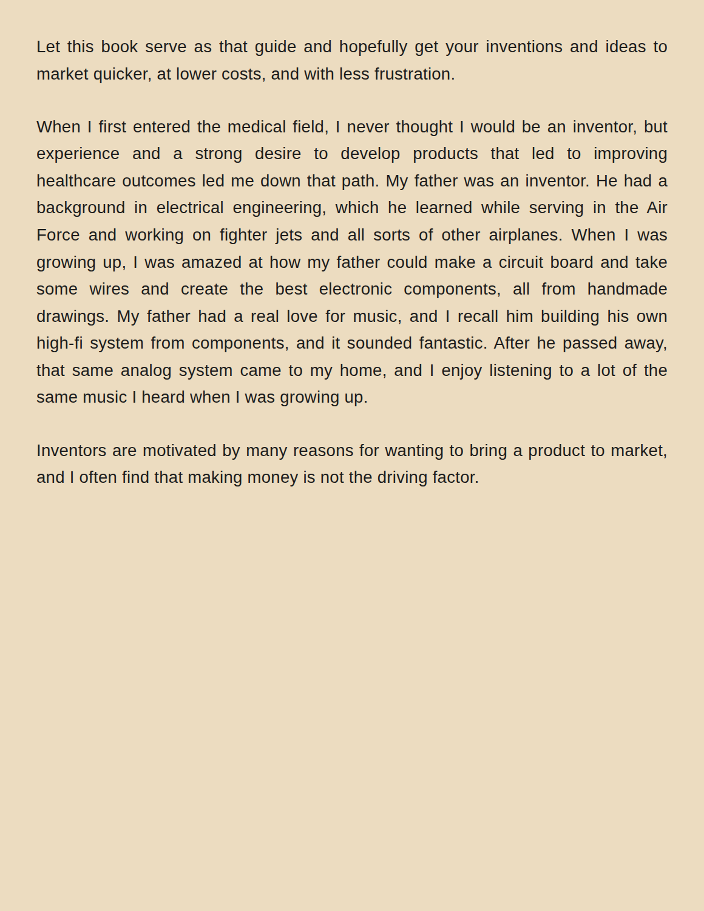Let this book serve as that guide and hopefully get your inventions and ideas to market quicker, at lower costs, and with less frustration.
When I first entered the medical field, I never thought I would be an inventor, but experience and a strong desire to develop products that led to improving healthcare outcomes led me down that path. My father was an inventor. He had a background in electrical engineering, which he learned while serving in the Air Force and working on fighter jets and all sorts of other airplanes. When I was growing up, I was amazed at how my father could make a circuit board and take some wires and create the best electronic components, all from handmade drawings. My father had a real love for music, and I recall him building his own high-fi system from components, and it sounded fantastic. After he passed away, that same analog system came to my home, and I enjoy listening to a lot of the same music I heard when I was growing up.
Inventors are motivated by many reasons for wanting to bring a product to market, and I often find that making money is not the driving factor.